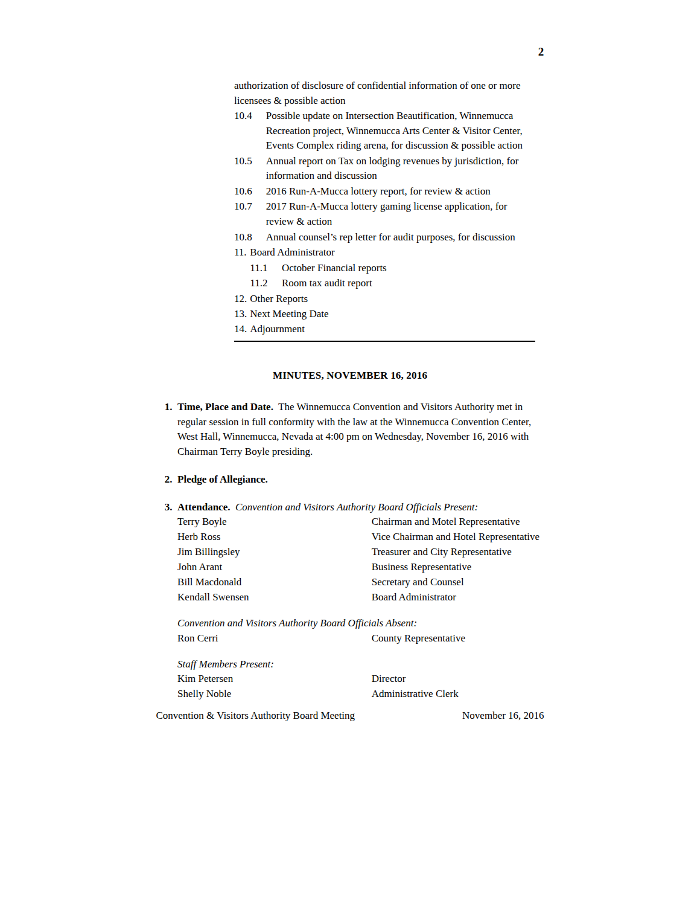2
authorization of disclosure of confidential information of one or more licensees & possible action
10.4 Possible update on Intersection Beautification, Winnemucca Recreation project, Winnemucca Arts Center & Visitor Center, Events Complex riding arena, for discussion & possible action
10.5 Annual report on Tax on lodging revenues by jurisdiction, for information and discussion
10.62016 Run-A-Mucca lottery report, for review & action
10.72017 Run-A-Mucca lottery gaming license application, for review & action
10.8 Annual counsel’s rep letter for audit purposes, for discussion
11. Board Administrator
11.1 October Financial reports
11.2 Room tax audit report
12. Other Reports
13. Next Meeting Date
14. Adjournment
MINUTES, NOVEMBER 16, 2016
1.
Time, Place and Date. The Winnemucca Convention and Visitors Authority met in regular session in full conformity with the law at the Winnemucca Convention Center, West Hall, Winnemucca, Nevada at 4:00 pm on Wednesday, November 16, 2016 with Chairman Terry Boyle presiding.
2.
Pledge of Allegiance.
3.
Attendance. Convention and Visitors Authority Board Officials Present:
| Terry Boyle | Chairman and Motel Representative |
| Herb Ross | Vice Chairman and Hotel Representative |
| Jim Billingsley | Treasurer and City Representative |
| John Arant | Business Representative |
| Bill Macdonald | Secretary and Counsel |
| Kendall Swensen | Board Administrator |
Convention and Visitors Authority Board Officials Absent:
| Ron Cerri | County Representative |
Staff Members Present:
| Kim Petersen | Director |
| Shelly Noble | Administrative Clerk |
Convention & Visitors Authority Board Meeting November 16, 2016